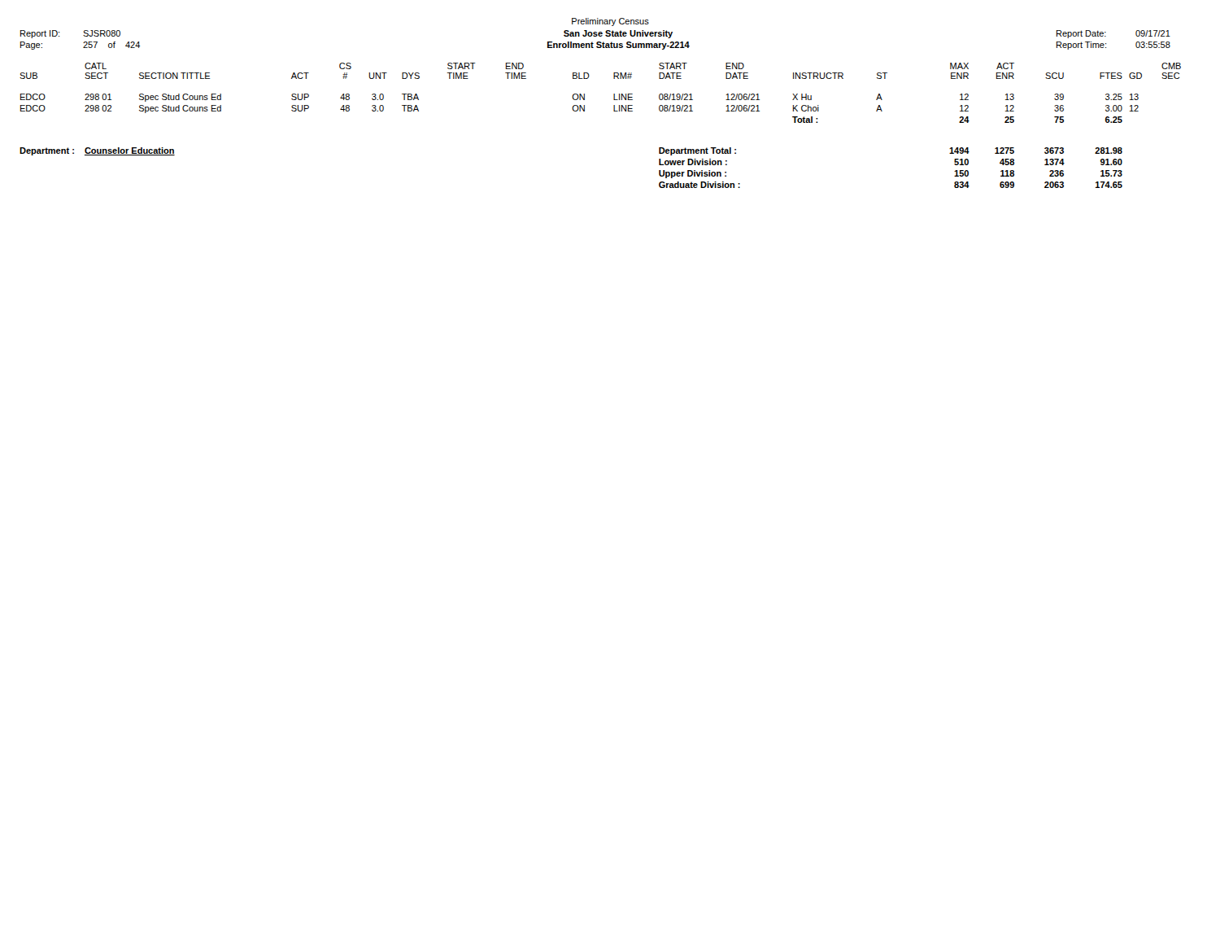Preliminary Census
| Report ID: | SJSR080 | San Jose State University | Report Date: | 09/17/21 |
| Page: | 257 of 424 | Enrollment Status Summary-2214 | Report Time: | 03:55:58 |
| SUB | CATL SECT | SECTION TITTLE | ACT | CS # | UNT | DYS | START TIME | END TIME | BLD | RM# | START DATE | END DATE | INSTRUCTR | ST | MAX ENR | ACT ENR | SCU | FTES | GD | CMB SEC |
| EDCO | 298 01 | Spec Stud Couns Ed | SUP | 48 | 3.0 | TBA | | | ON | LINE | 08/19/21 | 12/06/21 | X Hu | A | 12 | 13 | 39 | 3.25 | 13 | |
| EDCO | 298 02 | Spec Stud Couns Ed | SUP | 48 | 3.0 | TBA | | | ON | LINE | 08/19/21 | 12/06/21 | K Choi | A | 12 | 12 | 36 | 3.00 | 12 | |
| | Total : | | 24 | 25 | 75 | 6.25 | | |
| Department : | Counselor Education | | Department Total : | | | 1494 | 1275 | 3673 | 281.98 | | |
| | Lower Division : | | | 510 | 458 | 1374 | 91.60 | | |
| | Upper Division : | | | 150 | 118 | 236 | 15.73 | | |
| | Graduate Division : | | | 834 | 699 | 2063 | 174.65 | | |